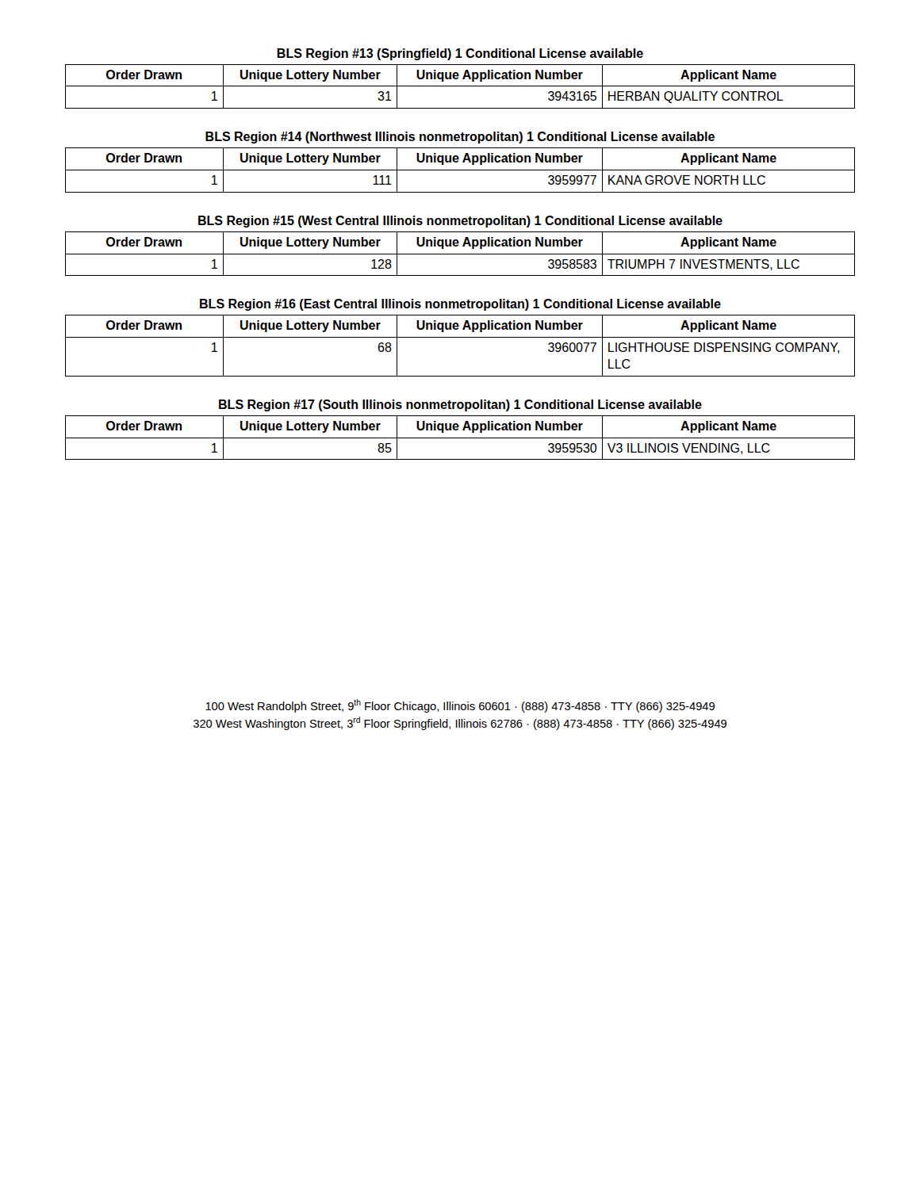BLS Region #13 (Springfield) 1 Conditional License available
| Order Drawn | Unique Lottery Number | Unique Application Number | Applicant Name |
| --- | --- | --- | --- |
| 1 | 31 | 3943165 | HERBAN QUALITY CONTROL |
BLS Region #14 (Northwest Illinois nonmetropolitan) 1 Conditional License available
| Order Drawn | Unique Lottery Number | Unique Application Number | Applicant Name |
| --- | --- | --- | --- |
| 1 | 111 | 3959977 | KANA GROVE NORTH LLC |
BLS Region #15 (West Central Illinois nonmetropolitan) 1 Conditional License available
| Order Drawn | Unique Lottery Number | Unique Application Number | Applicant Name |
| --- | --- | --- | --- |
| 1 | 128 | 3958583 | TRIUMPH 7 INVESTMENTS, LLC |
BLS Region #16 (East Central Illinois nonmetropolitan) 1 Conditional License available
| Order Drawn | Unique Lottery Number | Unique Application Number | Applicant Name |
| --- | --- | --- | --- |
| 1 | 68 | 3960077 | LIGHTHOUSE DISPENSING COMPANY, LLC |
BLS Region #17 (South Illinois nonmetropolitan) 1 Conditional License available
| Order Drawn | Unique Lottery Number | Unique Application Number | Applicant Name |
| --- | --- | --- | --- |
| 1 | 85 | 3959530 | V3 ILLINOIS VENDING, LLC |
100 West Randolph Street, 9th Floor Chicago, Illinois 60601 · (888) 473-4858 · TTY (866) 325-4949
320 West Washington Street, 3rd Floor Springfield, Illinois 62786 · (888) 473-4858 · TTY (866) 325-4949